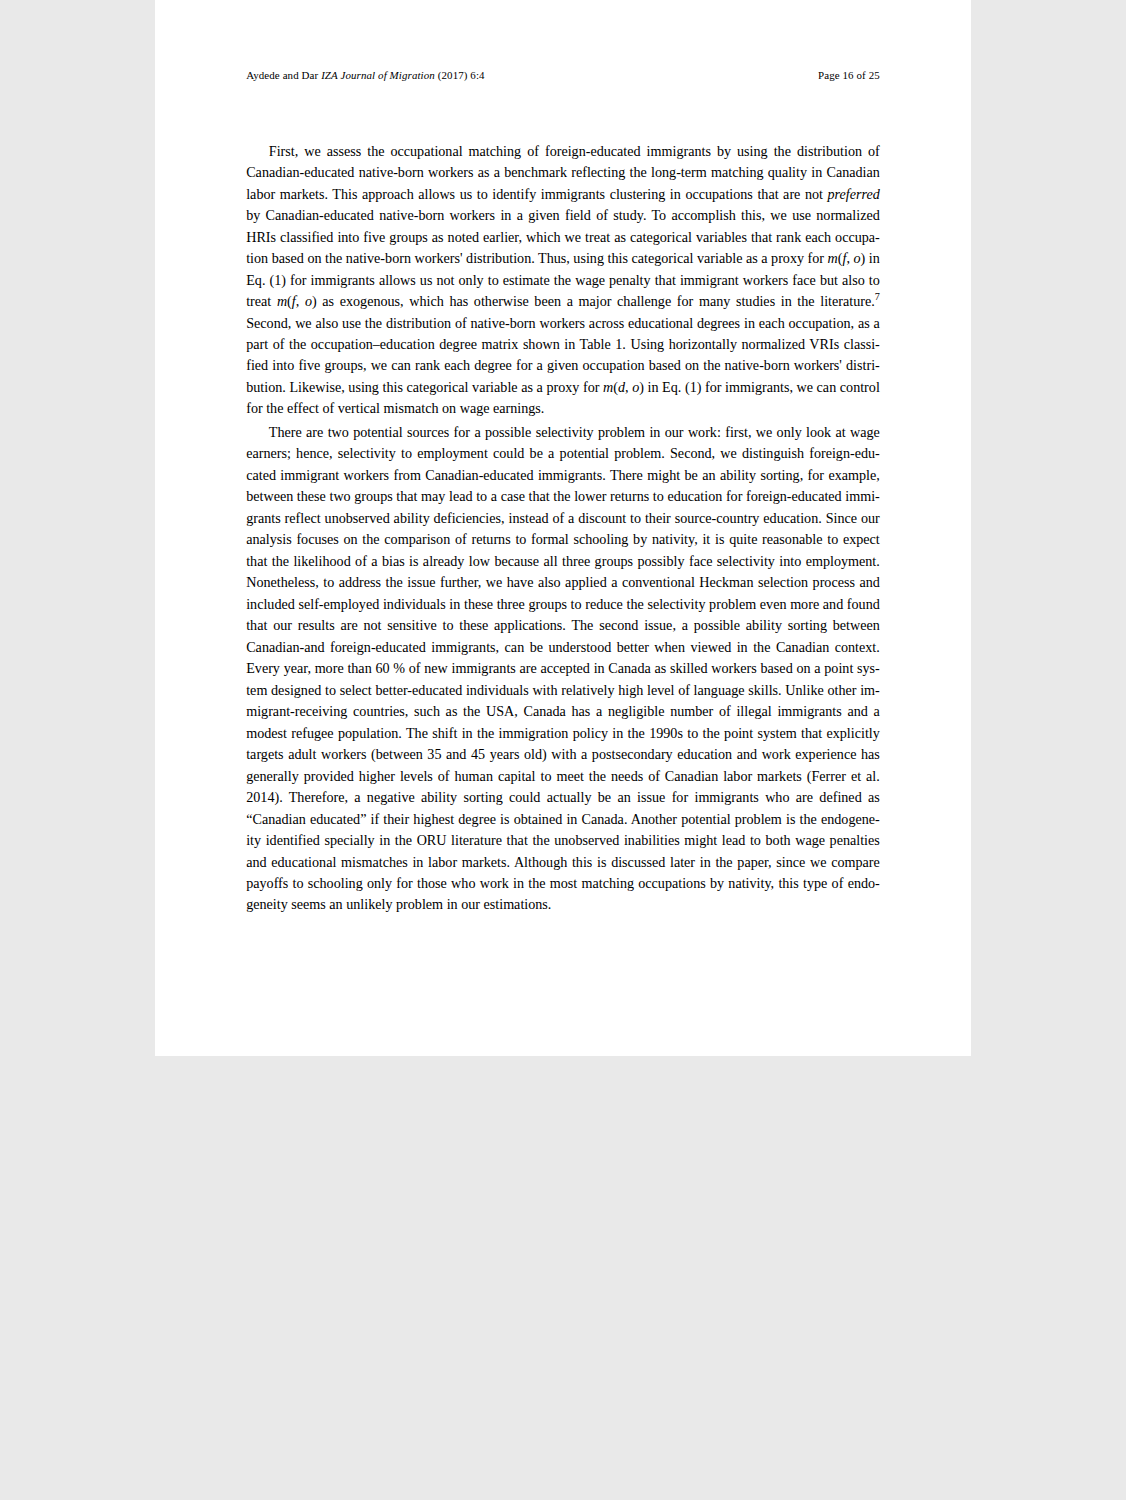Aydede and Dar IZA Journal of Migration (2017) 6:4 Page 16 of 25
First, we assess the occupational matching of foreign-educated immigrants by using the distribution of Canadian-educated native-born workers as a benchmark reflecting the long-term matching quality in Canadian labor markets. This approach allows us to identify immigrants clustering in occupations that are not preferred by Canadian-educated native-born workers in a given field of study. To accomplish this, we use normalized HRIs classified into five groups as noted earlier, which we treat as categorical variables that rank each occupation based on the native-born workers' distribution. Thus, using this categorical variable as a proxy for m(f, o) in Eq. (1) for immigrants allows us not only to estimate the wage penalty that immigrant workers face but also to treat m(f, o) as exogenous, which has otherwise been a major challenge for many studies in the literature.7 Second, we also use the distribution of native-born workers across educational degrees in each occupation, as a part of the occupation–education degree matrix shown in Table 1. Using horizontally normalized VRIs classified into five groups, we can rank each degree for a given occupation based on the native-born workers' distribution. Likewise, using this categorical variable as a proxy for m(d, o) in Eq. (1) for immigrants, we can control for the effect of vertical mismatch on wage earnings.
There are two potential sources for a possible selectivity problem in our work: first, we only look at wage earners; hence, selectivity to employment could be a potential problem. Second, we distinguish foreign-educated immigrant workers from Canadian-educated immigrants. There might be an ability sorting, for example, between these two groups that may lead to a case that the lower returns to education for foreign-educated immigrants reflect unobserved ability deficiencies, instead of a discount to their source-country education. Since our analysis focuses on the comparison of returns to formal schooling by nativity, it is quite reasonable to expect that the likelihood of a bias is already low because all three groups possibly face selectivity into employment. Nonetheless, to address the issue further, we have also applied a conventional Heckman selection process and included self-employed individuals in these three groups to reduce the selectivity problem even more and found that our results are not sensitive to these applications. The second issue, a possible ability sorting between Canadian-and foreign-educated immigrants, can be understood better when viewed in the Canadian context. Every year, more than 60 % of new immigrants are accepted in Canada as skilled workers based on a point system designed to select better-educated individuals with relatively high level of language skills. Unlike other immigrant-receiving countries, such as the USA, Canada has a negligible number of illegal immigrants and a modest refugee population. The shift in the immigration policy in the 1990s to the point system that explicitly targets adult workers (between 35 and 45 years old) with a postsecondary education and work experience has generally provided higher levels of human capital to meet the needs of Canadian labor markets (Ferrer et al. 2014). Therefore, a negative ability sorting could actually be an issue for immigrants who are defined as “Canadian educated” if their highest degree is obtained in Canada. Another potential problem is the endogeneity identified specially in the ORU literature that the unobserved inabilities might lead to both wage penalties and educational mismatches in labor markets. Although this is discussed later in the paper, since we compare payoffs to schooling only for those who work in the most matching occupations by nativity, this type of endogeneity seems an unlikely problem in our estimations.